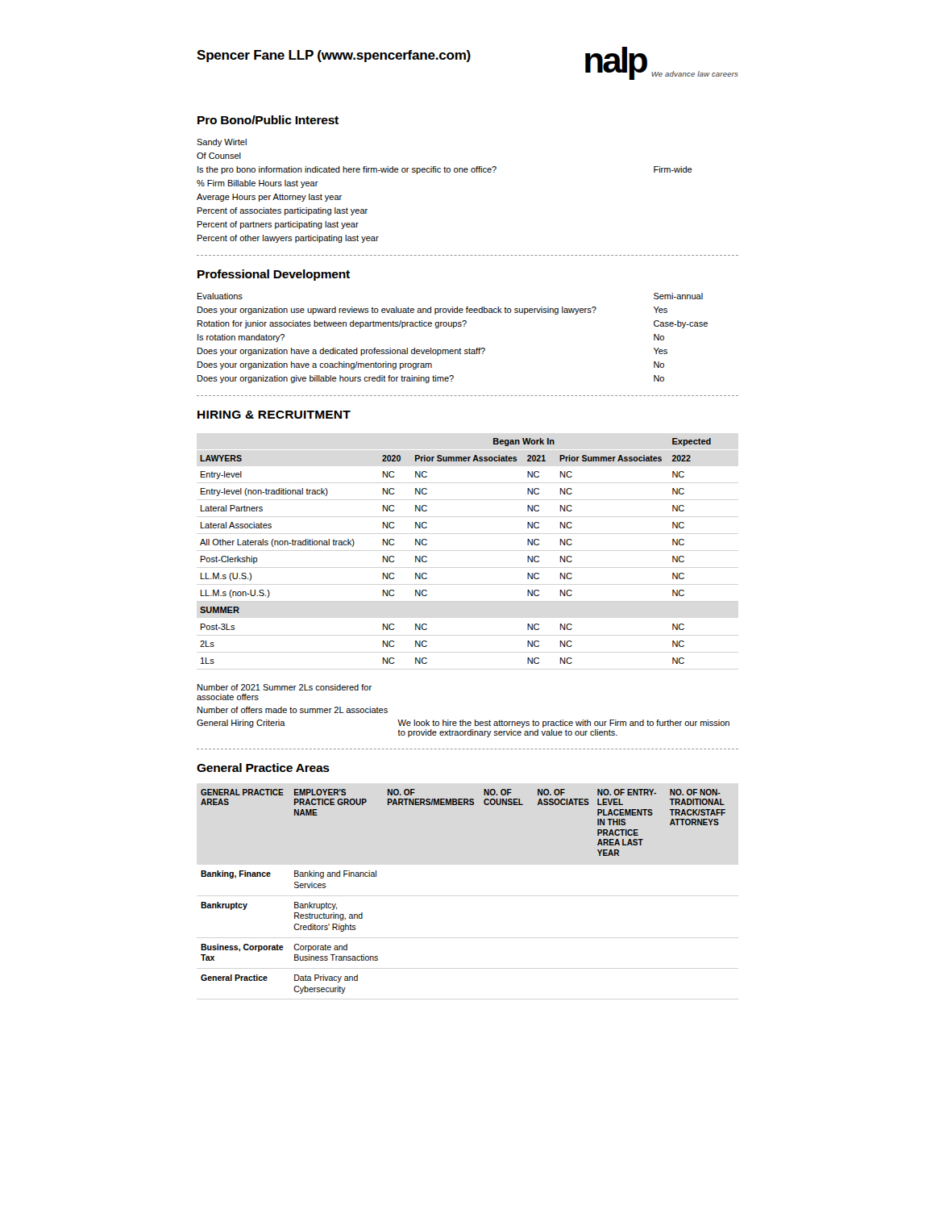Spencer Fane LLP (www.spencerfane.com)
nalp
We advance law careers
Pro Bono/Public Interest
Sandy Wirtel
Of Counsel
Is the pro bono information indicated here firm-wide or specific to one office?
Firm-wide
% Firm Billable Hours last year
Average Hours per Attorney last year
Percent of associates participating last year
Percent of partners participating last year
Percent of other lawyers participating last year
Professional Development
Evaluations
Semi-annual
Does your organization use upward reviews to evaluate and provide feedback to supervising lawyers?
Yes
Rotation for junior associates between departments/practice groups?
Case-by-case
Is rotation mandatory?
No
Does your organization have a dedicated professional development staff?
Yes
Does your organization have a coaching/mentoring program
No
Does your organization give billable hours credit for training time?
No
HIRING & RECRUITMENT
| | Began Work In | Expected |
| --- | --- | --- |
| LAWYERS | 2020 | Prior Summer Associates | 2021 | Prior Summer Associates | 2022 |
| Entry-level | NC | NC | NC | NC | NC |
| Entry-level (non-traditional track) | NC | NC | NC | NC | NC |
| Lateral Partners | NC | NC | NC | NC | NC |
| Lateral Associates | NC | NC | NC | NC | NC |
| All Other Laterals (non-traditional track) | NC | NC | NC | NC | NC |
| Post-Clerkship | NC | NC | NC | NC | NC |
| LL.M.s (U.S.) | NC | NC | NC | NC | NC |
| LL.M.s (non-U.S.) | NC | NC | NC | NC | NC |
| SUMMER | | | | | |
| Post-3Ls | NC | NC | NC | NC | NC |
| 2Ls | NC | NC | NC | NC | NC |
| 1Ls | NC | NC | NC | NC | NC |
Number of 2021 Summer 2Ls considered for associate offers
Number of offers made to summer 2L associates
General Hiring Criteria
We look to hire the best attorneys to practice with our Firm and to further our mission to provide extraordinary service and value to our clients.
General Practice Areas
| GENERAL PRACTICE AREAS | EMPLOYER'S PRACTICE GROUP NAME | NO. OF PARTNERS/MEMBERS | NO. OF COUNSEL | NO. OF ASSOCIATES | NO. OF ENTRY-LEVEL PLACEMENTS IN THIS PRACTICE AREA LAST YEAR | NO. OF NON-TRADITIONAL TRACK/STAFF ATTORNEYS |
| --- | --- | --- | --- | --- | --- | --- |
| Banking, Finance | Banking and Financial Services | | | | | |
| Bankruptcy | Bankruptcy, Restructuring, and Creditors' Rights | | | | | |
| Business, Corporate Tax | Corporate and Business Transactions | | | | | |
| General Practice | Data Privacy and Cybersecurity | | | | | |